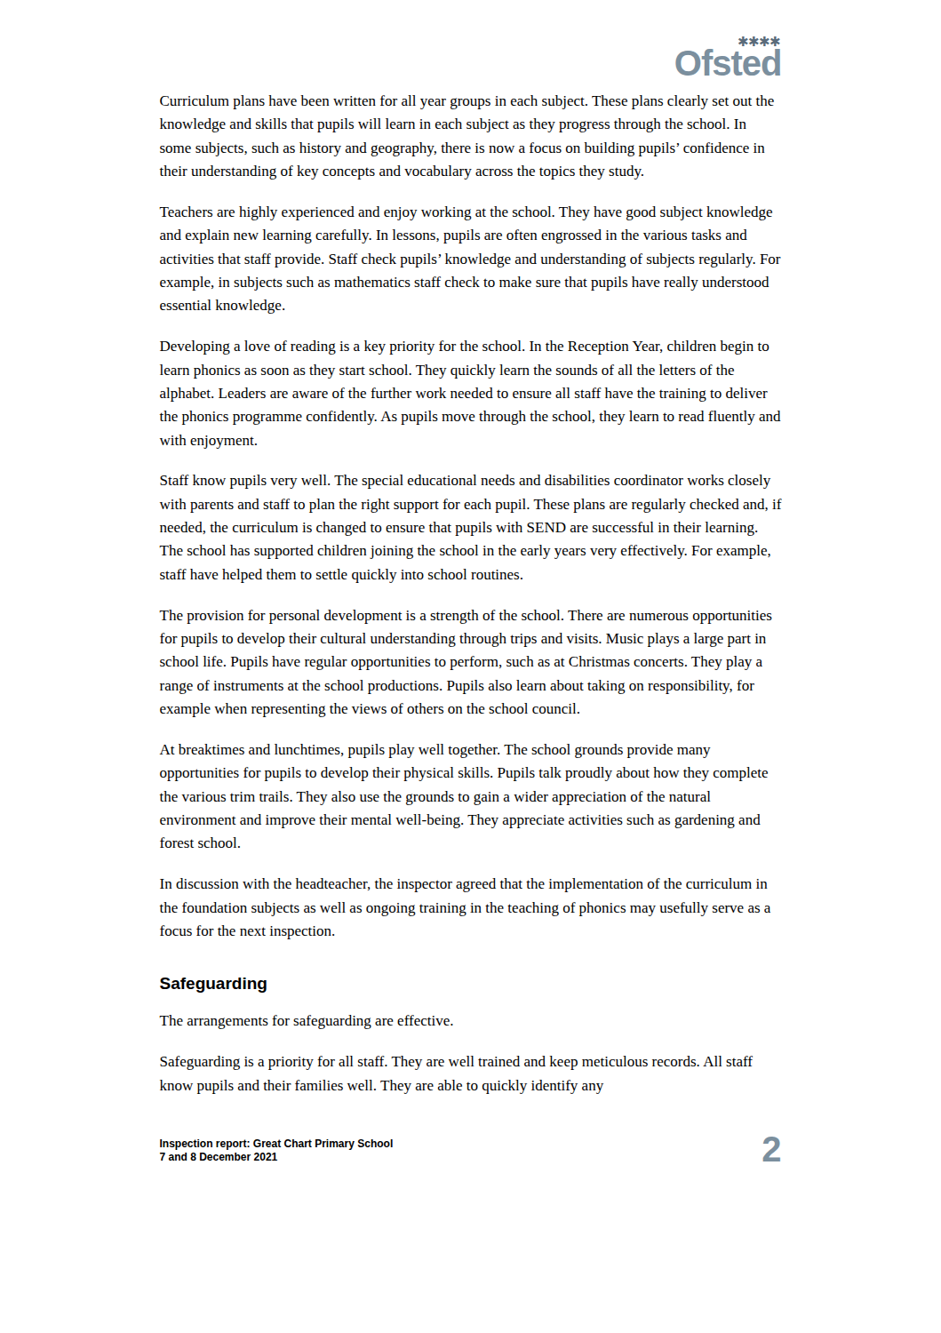✱✱✱✱ Ofsted
Curriculum plans have been written for all year groups in each subject. These plans clearly set out the knowledge and skills that pupils will learn in each subject as they progress through the school. In some subjects, such as history and geography, there is now a focus on building pupils’ confidence in their understanding of key concepts and vocabulary across the topics they study.
Teachers are highly experienced and enjoy working at the school. They have good subject knowledge and explain new learning carefully. In lessons, pupils are often engrossed in the various tasks and activities that staff provide. Staff check pupils’ knowledge and understanding of subjects regularly. For example, in subjects such as mathematics staff check to make sure that pupils have really understood essential knowledge.
Developing a love of reading is a key priority for the school. In the Reception Year, children begin to learn phonics as soon as they start school. They quickly learn the sounds of all the letters of the alphabet. Leaders are aware of the further work needed to ensure all staff have the training to deliver the phonics programme confidently. As pupils move through the school, they learn to read fluently and with enjoyment.
Staff know pupils very well. The special educational needs and disabilities coordinator works closely with parents and staff to plan the right support for each pupil. These plans are regularly checked and, if needed, the curriculum is changed to ensure that pupils with SEND are successful in their learning. The school has supported children joining the school in the early years very effectively. For example, staff have helped them to settle quickly into school routines.
The provision for personal development is a strength of the school. There are numerous opportunities for pupils to develop their cultural understanding through trips and visits. Music plays a large part in school life. Pupils have regular opportunities to perform, such as at Christmas concerts. They play a range of instruments at the school productions. Pupils also learn about taking on responsibility, for example when representing the views of others on the school council.
At breaktimes and lunchtimes, pupils play well together. The school grounds provide many opportunities for pupils to develop their physical skills. Pupils talk proudly about how they complete the various trim trails. They also use the grounds to gain a wider appreciation of the natural environment and improve their mental well-being. They appreciate activities such as gardening and forest school.
In discussion with the headteacher, the inspector agreed that the implementation of the curriculum in the foundation subjects as well as ongoing training in the teaching of phonics may usefully serve as a focus for the next inspection.
Safeguarding
The arrangements for safeguarding are effective.
Safeguarding is a priority for all staff. They are well trained and keep meticulous records. All staff know pupils and their families well. They are able to quickly identify any
Inspection report: Great Chart Primary School
7 and 8 December 2021
2